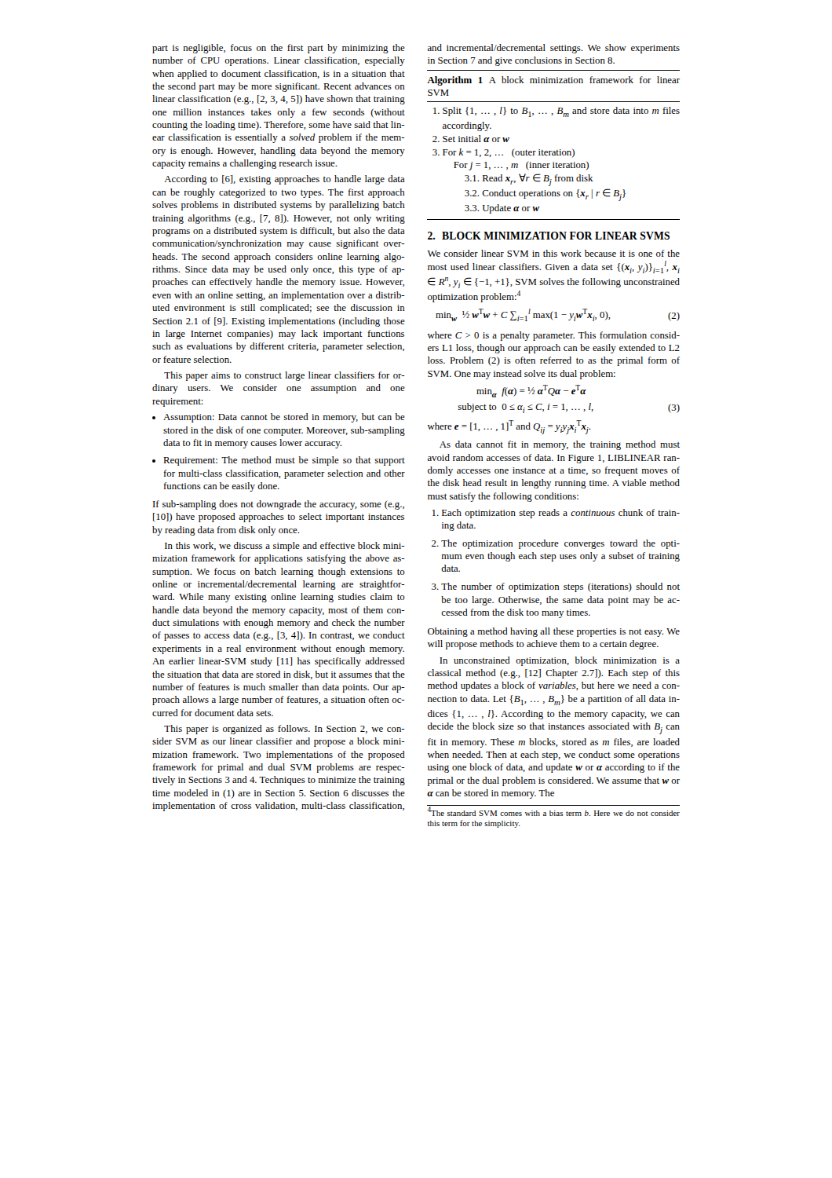part is negligible, focus on the first part by minimizing the number of CPU operations. Linear classification, especially when applied to document classification, is in a situation that the second part may be more significant. Recent advances on linear classification (e.g., [2, 3, 4, 5]) have shown that training one million instances takes only a few seconds (without counting the loading time). Therefore, some have said that linear classification is essentially a solved problem if the memory is enough. However, handling data beyond the memory capacity remains a challenging research issue.
According to [6], existing approaches to handle large data can be roughly categorized to two types. The first approach solves problems in distributed systems by parallelizing batch training algorithms (e.g., [7, 8]). However, not only writing programs on a distributed system is difficult, but also the data communication/synchronization may cause significant overheads. The second approach considers online learning algorithms. Since data may be used only once, this type of approaches can effectively handle the memory issue. However, even with an online setting, an implementation over a distributed environment is still complicated; see the discussion in Section 2.1 of [9]. Existing implementations (including those in large Internet companies) may lack important functions such as evaluations by different criteria, parameter selection, or feature selection.
This paper aims to construct large linear classifiers for ordinary users. We consider one assumption and one requirement:
Assumption: Data cannot be stored in memory, but can be stored in the disk of one computer. Moreover, sub-sampling data to fit in memory causes lower accuracy.
Requirement: The method must be simple so that support for multi-class classification, parameter selection and other functions can be easily done.
If sub-sampling does not downgrade the accuracy, some (e.g., [10]) have proposed approaches to select important instances by reading data from disk only once.
In this work, we discuss a simple and effective block minimization framework for applications satisfying the above assumption. We focus on batch learning though extensions to online or incremental/decremental learning are straightforward. While many existing online learning studies claim to handle data beyond the memory capacity, most of them conduct simulations with enough memory and check the number of passes to access data (e.g., [3, 4]). In contrast, we conduct experiments in a real environment without enough memory. An earlier linear-SVM study [11] has specifically addressed the situation that data are stored in disk, but it assumes that the number of features is much smaller than data points. Our approach allows a large number of features, a situation often occurred for document data sets.
This paper is organized as follows. In Section 2, we consider SVM as our linear classifier and propose a block minimization framework. Two implementations of the proposed framework for primal and dual SVM problems are respectively in Sections 3 and 4. Techniques to minimize the training time modeled in (1) are in Section 5. Section 6 discusses the implementation of cross validation, multi-class classification, and incremental/decremental settings. We show experiments in Section 7 and give conclusions in Section 8.
Algorithm 1 A block minimization framework for linear SVM
Split {1, … , l} to B1, … , Bm and store data into m files accordingly.
Set initial α or w
For k = 1, 2, … (outer iteration)
For j = 1, … , m (inner iteration)
3.1. Read xr, ∀r ∈ Bj from disk
3.2. Conduct operations on {xr | r ∈ Bj}
3.3. Update α or w
2. BLOCK MINIMIZATION FOR LINEAR SVMS
We consider linear SVM in this work because it is one of the most used linear classifiers. Given a data set {(xi, yi)}i=1l, xi ∈ Rn, yi ∈ {−1, +1}, SVM solves the following unconstrained optimization problem:4
minw
½ wTw + C ∑i=1l max(1 − yiwTxi, 0),
(2)
where C > 0 is a penalty parameter. This formulation considers L1 loss, though our approach can be easily extended to L2 loss. Problem (2) is often referred to as the primal form of SVM. One may instead solve its dual problem:
minα
f(α) = ½ αTQα − eTα
subject to
0 ≤ αi ≤ C, i = 1, … , l,
(3)
where e = [1, … , 1]T and Qij = yiyjxiTxj.
As data cannot fit in memory, the training method must avoid random accesses of data. In Figure 1, LIBLINEAR randomly accesses one instance at a time, so frequent moves of the disk head result in lengthy running time. A viable method must satisfy the following conditions:
Each optimization step reads a continuous chunk of training data.
The optimization procedure converges toward the optimum even though each step uses only a subset of training data.
The number of optimization steps (iterations) should not be too large. Otherwise, the same data point may be accessed from the disk too many times.
Obtaining a method having all these properties is not easy. We will propose methods to achieve them to a certain degree.
In unconstrained optimization, block minimization is a classical method (e.g., [12] Chapter 2.7]). Each step of this method updates a block of variables, but here we need a connection to data. Let {B1, … , Bm} be a partition of all data indices {1, … , l}. According to the memory capacity, we can decide the block size so that instances associated with Bj can fit in memory. These m blocks, stored as m files, are loaded when needed. Then at each step, we conduct some operations using one block of data, and update w or α according to if the primal or the dual problem is considered. We assume that w or α can be stored in memory. The
4The standard SVM comes with a bias term b. Here we do not consider this term for the simplicity.